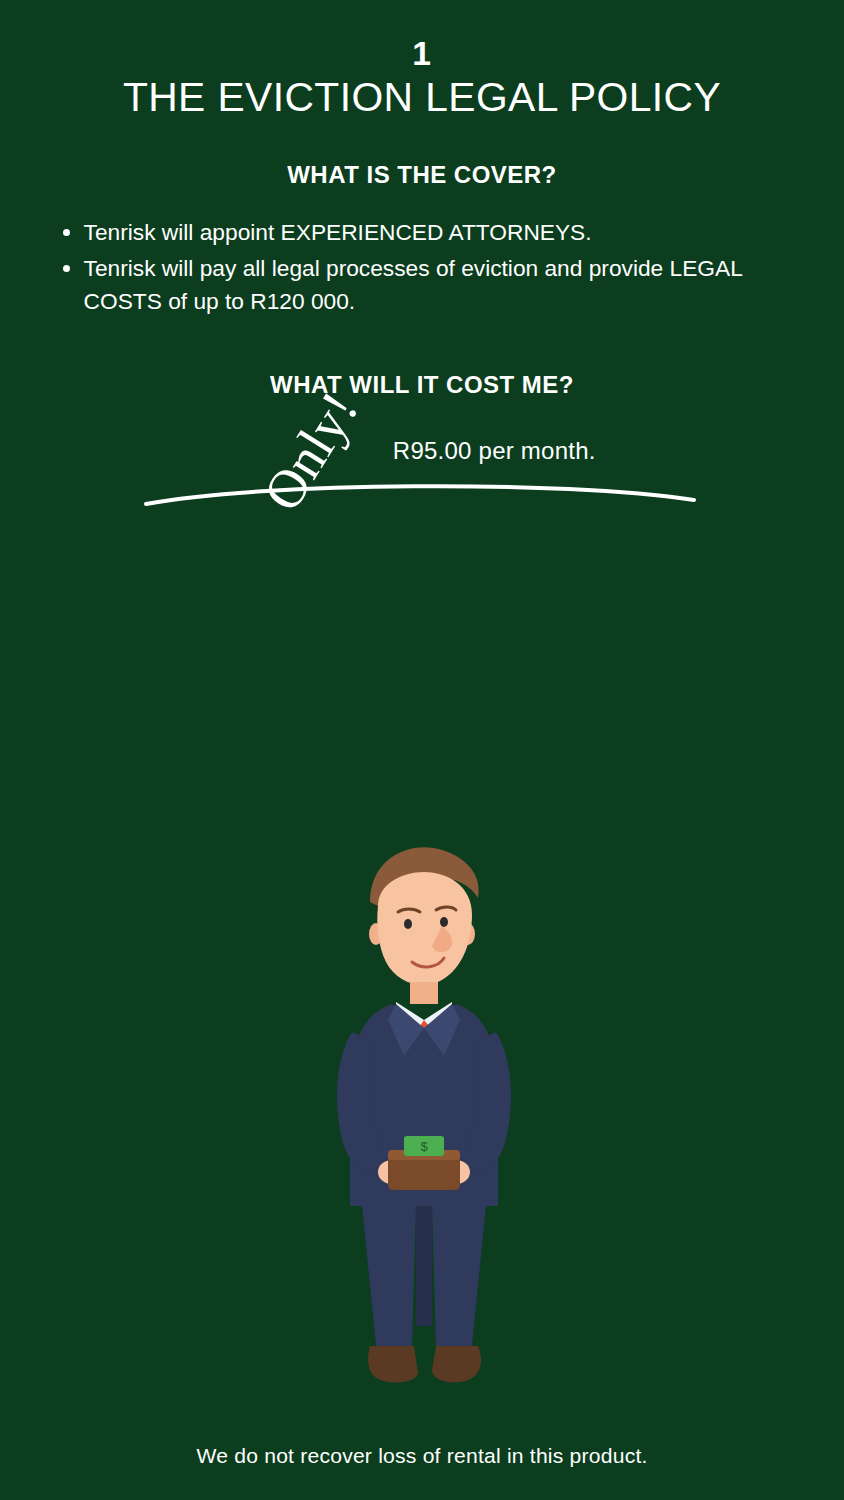1
THE EVICTION LEGAL POLICY
WHAT IS THE COVER?
Tenrisk will appoint EXPERIENCED ATTORNEYS.
Tenrisk will pay all legal processes of eviction and provide LEGAL COSTS of up to R120 000.
WHAT WILL IT COST ME?
Only! R95.00 per month.
$
We do not recover loss of rental in this product.